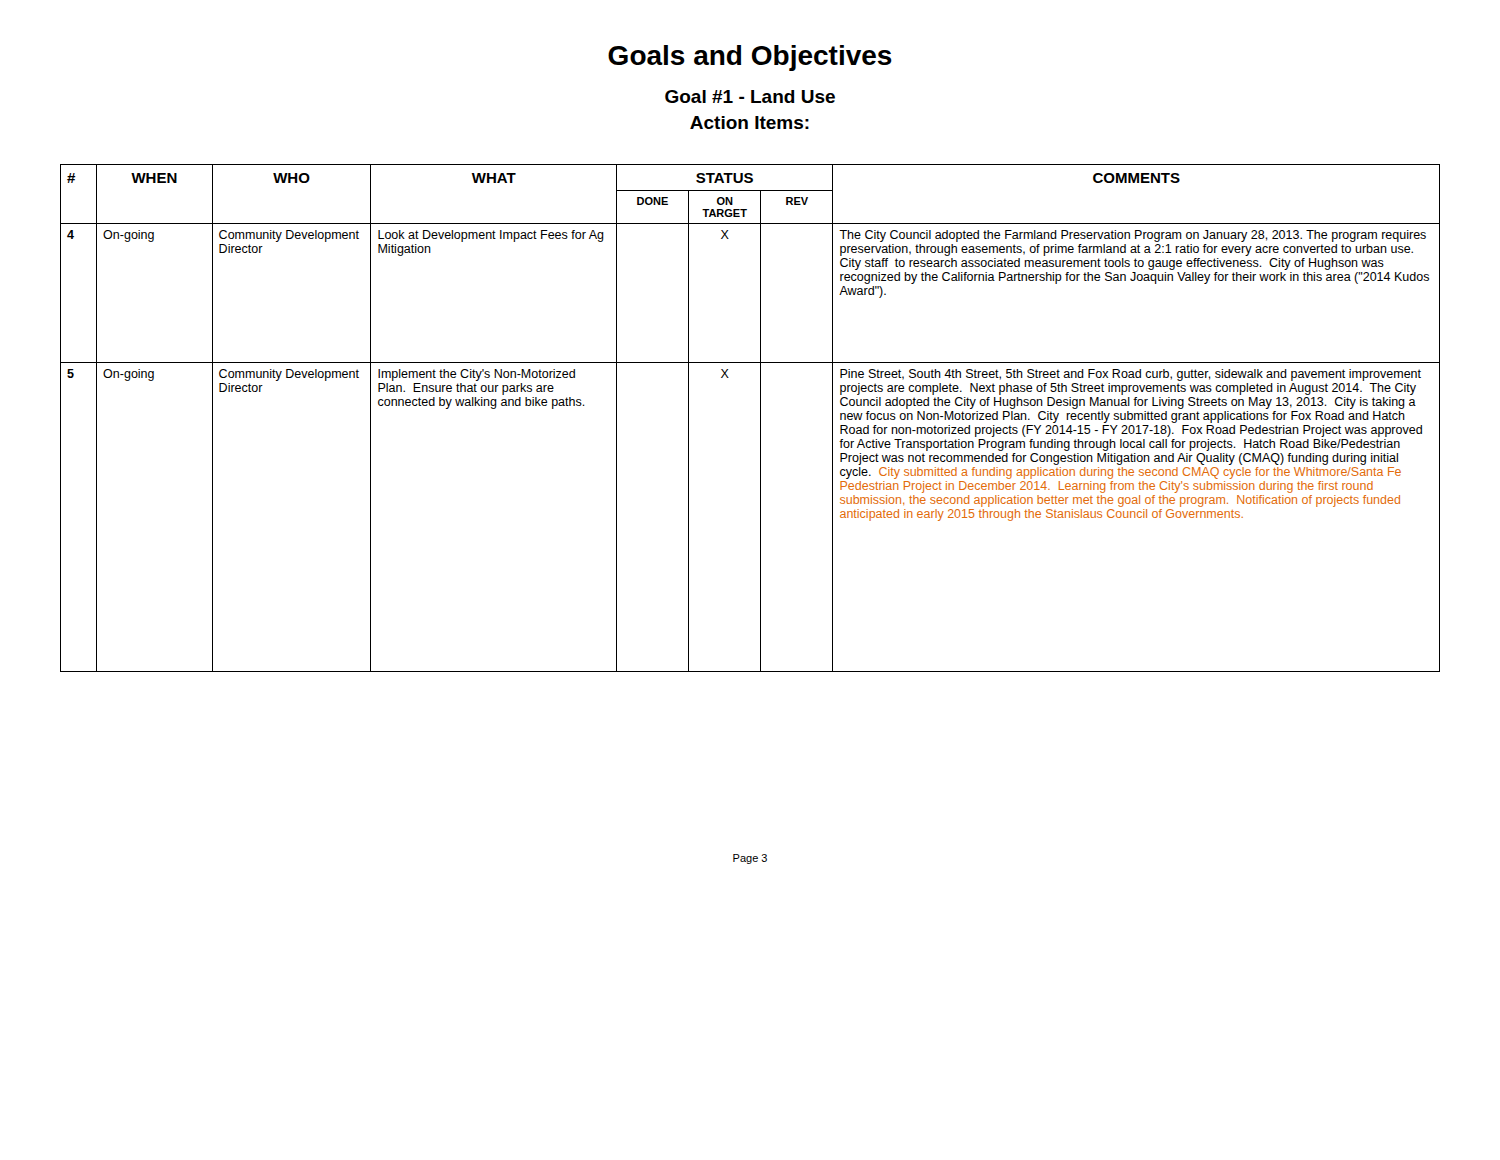Goals and Objectives
Goal #1 - Land Use
Action Items:
| # | WHEN | WHO | WHAT | STATUS | COMMENTS |
| --- | --- | --- | --- | --- | --- |
| DONE | ON TARGET | REV |
| 4 | On-going | Community Development Director | Look at Development Impact Fees for Ag Mitigation | | X | | The City Council adopted the Farmland Preservation Program on January 28, 2013. The program requires preservation, through easements, of prime farmland at a 2:1 ratio for every acre converted to urban use. City staff to research associated measurement tools to gauge effectiveness. City of Hughson was recognized by the California Partnership for the San Joaquin Valley for their work in this area ("2014 Kudos Award"). |
| 5 | On-going | Community Development Director | Implement the City's Non-Motorized Plan. Ensure that our parks are connected by walking and bike paths. | | X | | Pine Street, South 4th Street, 5th Street and Fox Road curb, gutter, sidewalk and pavement improvement projects are complete. Next phase of 5th Street improvements was completed in August 2014. The City Council adopted the City of Hughson Design Manual for Living Streets on May 13, 2013. City is taking a new focus on Non-Motorized Plan. City recently submitted grant applications for Fox Road and Hatch Road for non-motorized projects (FY 2014-15 - FY 2017-18). Fox Road Pedestrian Project was approved for Active Transportation Program funding through local call for projects. Hatch Road Bike/Pedestrian Project was not recommended for Congestion Mitigation and Air Quality (CMAQ) funding during initial cycle. City submitted a funding application during the second CMAQ cycle for the Whitmore/Santa Fe Pedestrian Project in December 2014. Learning from the City's submission during the first round submission, the second application better met the goal of the program. Notification of projects funded anticipated in early 2015 through the Stanislaus Council of Governments. |
Page 3